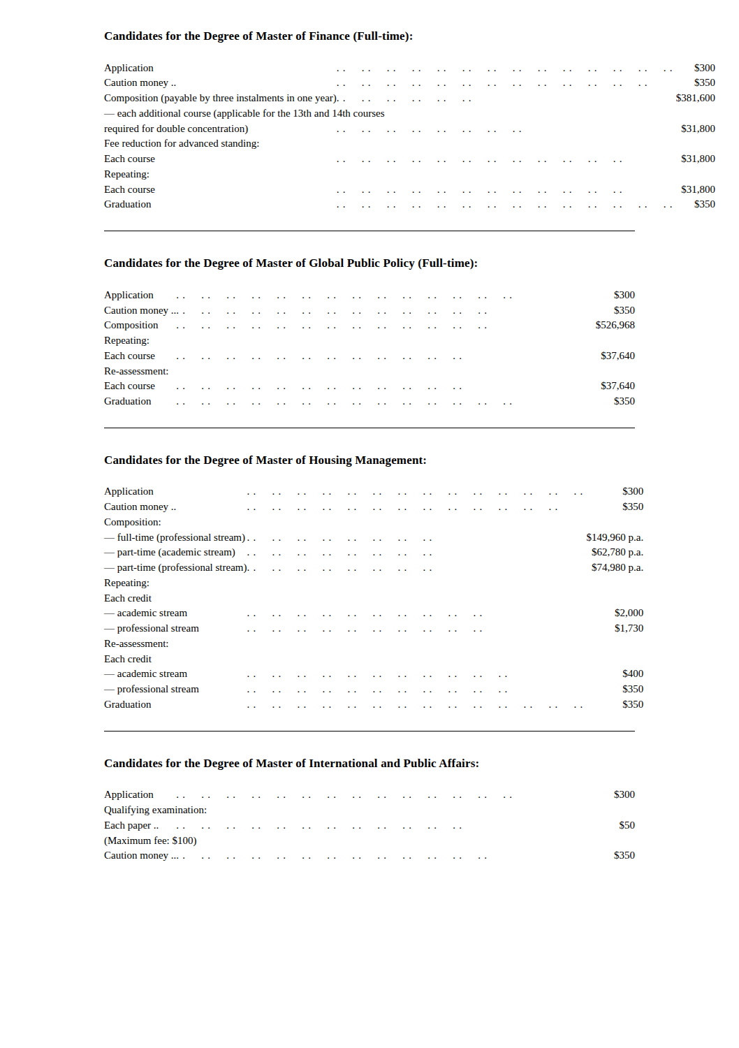Candidates for the Degree of Master of Finance (Full-time):
| Application | .. .. .. .. .. .. .. .. .. .. .. .. .. .. | $300 |
| Caution money .. | .. .. .. .. .. .. .. .. .. .. .. .. .. | $350 |
| Composition (payable by three instalments in one year) | .. .. .. .. .. .. | $381,600 |
| — each additional course (applicable for the 13th and 14th courses |
| required for double concentration) | .. .. .. .. .. .. .. .. | $31,800 |
| Fee reduction for advanced standing: |
| Each course | .. .. .. .. .. .. .. .. .. .. .. .. | $31,800 |
| Repeating: |
| Each course | .. .. .. .. .. .. .. .. .. .. .. .. | $31,800 |
| Graduation | .. .. .. .. .. .. .. .. .. .. .. .. .. .. | $350 |
Candidates for the Degree of Master of Global Public Policy (Full-time):
| Application | .. .. .. .. .. .. .. .. .. .. .. .. .. .. | $300 |
| Caution money .. | .. .. .. .. .. .. .. .. .. .. .. .. .. | $350 |
| Composition | .. .. .. .. .. .. .. .. .. .. .. .. .. | $526,968 |
| Repeating: |
| Each course | .. .. .. .. .. .. .. .. .. .. .. .. | $37,640 |
| Re-assessment: |
| Each course | .. .. .. .. .. .. .. .. .. .. .. .. | $37,640 |
| Graduation | .. .. .. .. .. .. .. .. .. .. .. .. .. .. | $350 |
Candidates for the Degree of Master of Housing Management:
| Application | .. .. .. .. .. .. .. .. .. .. .. .. .. .. | $300 |
| Caution money .. | .. .. .. .. .. .. .. .. .. .. .. .. .. | $350 |
| Composition: |
| — full-time (professional stream) | .. .. .. .. .. .. .. .. | $149,960 p.a. |
| — part-time (academic stream) | .. .. .. .. .. .. .. .. | $62,780 p.a. |
| — part-time (professional stream) | .. .. .. .. .. .. .. .. | $74,980 p.a. |
| Repeating: |
| Each credit |
| — academic stream | .. .. .. .. .. .. .. .. .. .. | $2,000 |
| — professional stream | .. .. .. .. .. .. .. .. .. .. | $1,730 |
| Re-assessment: |
| Each credit |
| — academic stream | .. .. .. .. .. .. .. .. .. .. .. | $400 |
| — professional stream | .. .. .. .. .. .. .. .. .. .. .. | $350 |
| Graduation | .. .. .. .. .. .. .. .. .. .. .. .. .. .. | $350 |
Candidates for the Degree of Master of International and Public Affairs:
| Application | .. .. .. .. .. .. .. .. .. .. .. .. .. .. | $300 |
| Qualifying examination: |
| Each paper .. | .. .. .. .. .. .. .. .. .. .. .. .. | $50 |
| (Maximum fee: $100) |
| Caution money .. | .. .. .. .. .. .. .. .. .. .. .. .. .. | $350 |